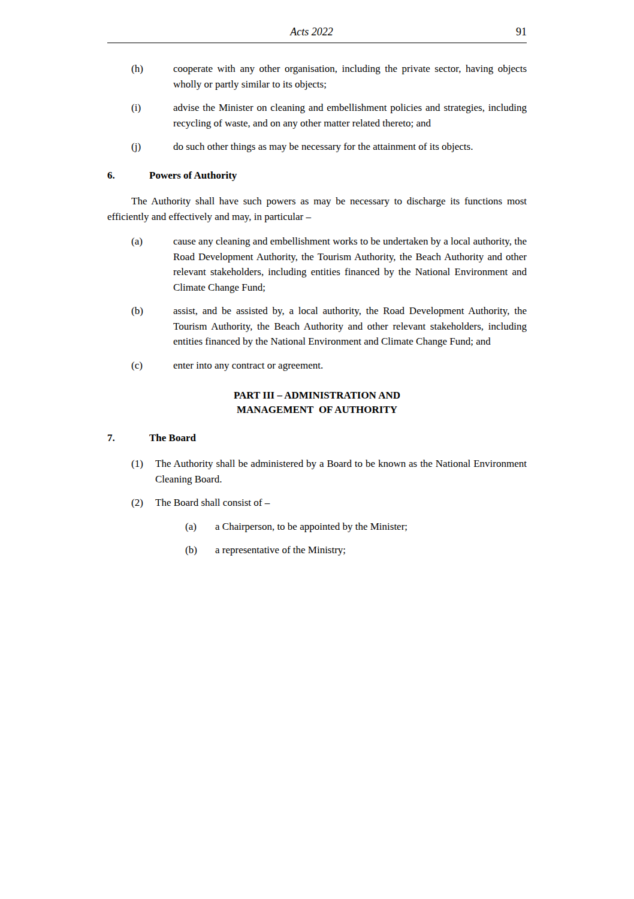Acts 2022 91
(h)
cooperate with any other organisation, including the private sector, having objects wholly or partly similar to its objects;
(i)
advise the Minister on cleaning and embellishment policies and strategies, including recycling of waste, and on any other matter related thereto; and
(j)
do such other things as may be necessary for the attainment of its objects.
6.
Powers of Authority
The Authority shall have such powers as may be necessary to discharge its functions most efficiently and effectively and may, in particular –
(a)
cause any cleaning and embellishment works to be undertaken by a local authority, the Road Development Authority, the Tourism Authority, the Beach Authority and other relevant stakeholders, including entities financed by the National Environment and Climate Change Fund;
(b)
assist, and be assisted by, a local authority, the Road Development Authority, the Tourism Authority, the Beach Authority and other relevant stakeholders, including entities financed by the National Environment and Climate Change Fund; and
(c)
enter into any contract or agreement.
PART III – ADMINISTRATION AND
MANAGEMENT OF AUTHORITY
7.
The Board
(1)
The Authority shall be administered by a Board to be known as the National Environment Cleaning Board.
(2)
The Board shall consist of –
(a)
a Chairperson, to be appointed by the Minister;
(b)
a representative of the Ministry;